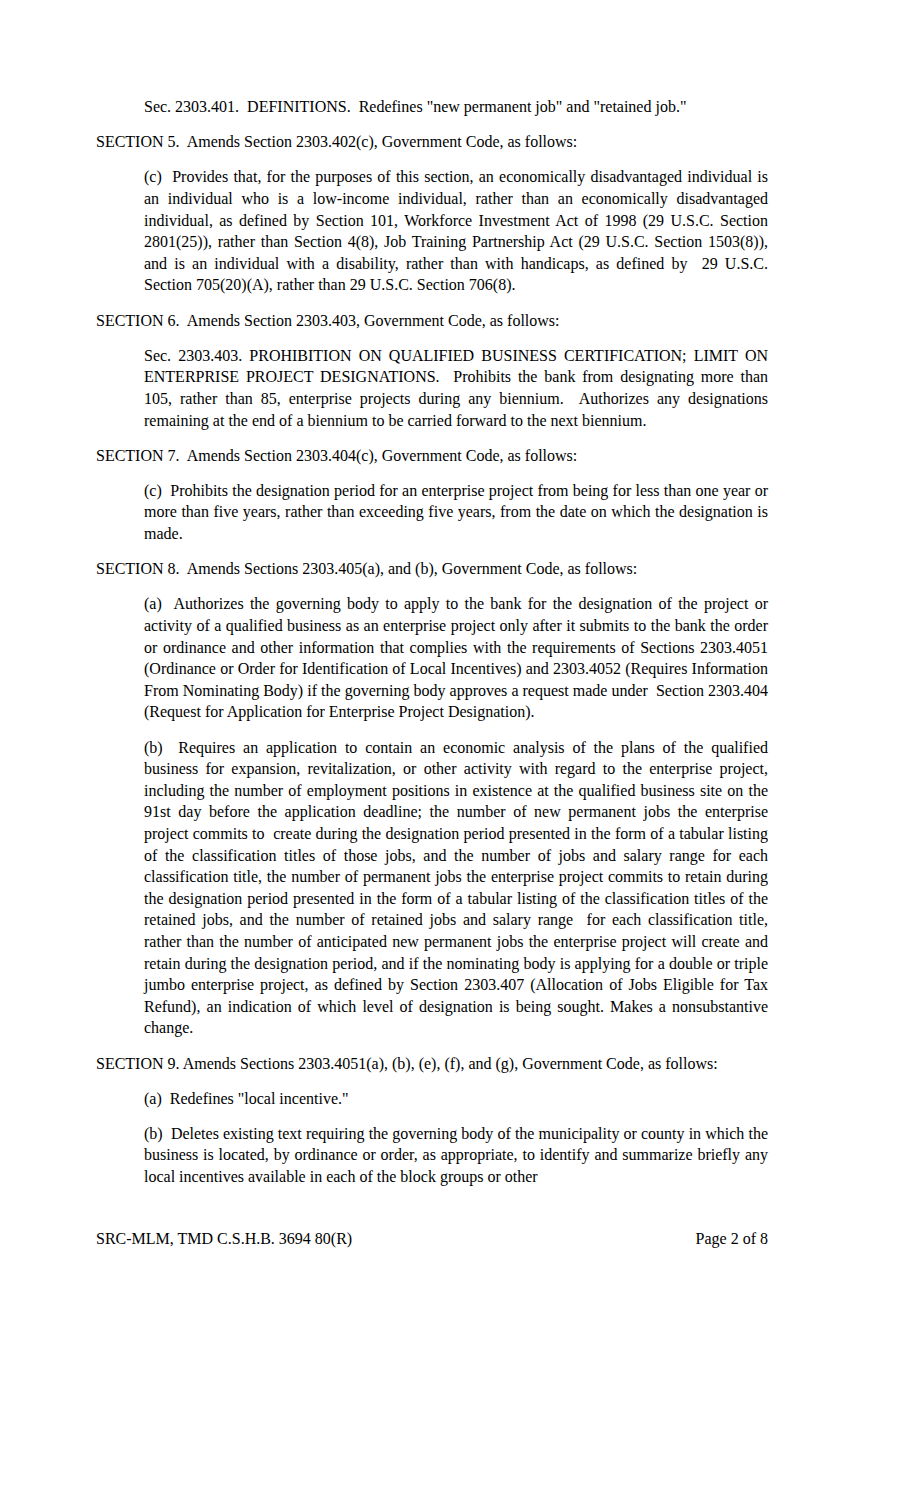Sec. 2303.401. DEFINITIONS. Redefines "new permanent job" and "retained job."
SECTION 5. Amends Section 2303.402(c), Government Code, as follows:
(c) Provides that, for the purposes of this section, an economically disadvantaged individual is an individual who is a low-income individual, rather than an economically disadvantaged individual, as defined by Section 101, Workforce Investment Act of 1998 (29 U.S.C. Section 2801(25)), rather than Section 4(8), Job Training Partnership Act (29 U.S.C. Section 1503(8)), and is an individual with a disability, rather than with handicaps, as defined by 29 U.S.C. Section 705(20)(A), rather than 29 U.S.C. Section 706(8).
SECTION 6. Amends Section 2303.403, Government Code, as follows:
Sec. 2303.403. PROHIBITION ON QUALIFIED BUSINESS CERTIFICATION; LIMIT ON ENTERPRISE PROJECT DESIGNATIONS. Prohibits the bank from designating more than 105, rather than 85, enterprise projects during any biennium. Authorizes any designations remaining at the end of a biennium to be carried forward to the next biennium.
SECTION 7. Amends Section 2303.404(c), Government Code, as follows:
(c) Prohibits the designation period for an enterprise project from being for less than one year or more than five years, rather than exceeding five years, from the date on which the designation is made.
SECTION 8. Amends Sections 2303.405(a), and (b), Government Code, as follows:
(a) Authorizes the governing body to apply to the bank for the designation of the project or activity of a qualified business as an enterprise project only after it submits to the bank the order or ordinance and other information that complies with the requirements of Sections 2303.4051 (Ordinance or Order for Identification of Local Incentives) and 2303.4052 (Requires Information From Nominating Body) if the governing body approves a request made under Section 2303.404 (Request for Application for Enterprise Project Designation).
(b) Requires an application to contain an economic analysis of the plans of the qualified business for expansion, revitalization, or other activity with regard to the enterprise project, including the number of employment positions in existence at the qualified business site on the 91st day before the application deadline; the number of new permanent jobs the enterprise project commits to create during the designation period presented in the form of a tabular listing of the classification titles of those jobs, and the number of jobs and salary range for each classification title, the number of permanent jobs the enterprise project commits to retain during the designation period presented in the form of a tabular listing of the classification titles of the retained jobs, and the number of retained jobs and salary range for each classification title, rather than the number of anticipated new permanent jobs the enterprise project will create and retain during the designation period, and if the nominating body is applying for a double or triple jumbo enterprise project, as defined by Section 2303.407 (Allocation of Jobs Eligible for Tax Refund), an indication of which level of designation is being sought. Makes a nonsubstantive change.
SECTION 9. Amends Sections 2303.4051(a), (b), (e), (f), and (g), Government Code, as follows:
(a) Redefines "local incentive."
(b) Deletes existing text requiring the governing body of the municipality or county in which the business is located, by ordinance or order, as appropriate, to identify and summarize briefly any local incentives available in each of the block groups or other
SRC-MLM, TMD C.S.H.B. 3694 80(R) Page 2 of 8